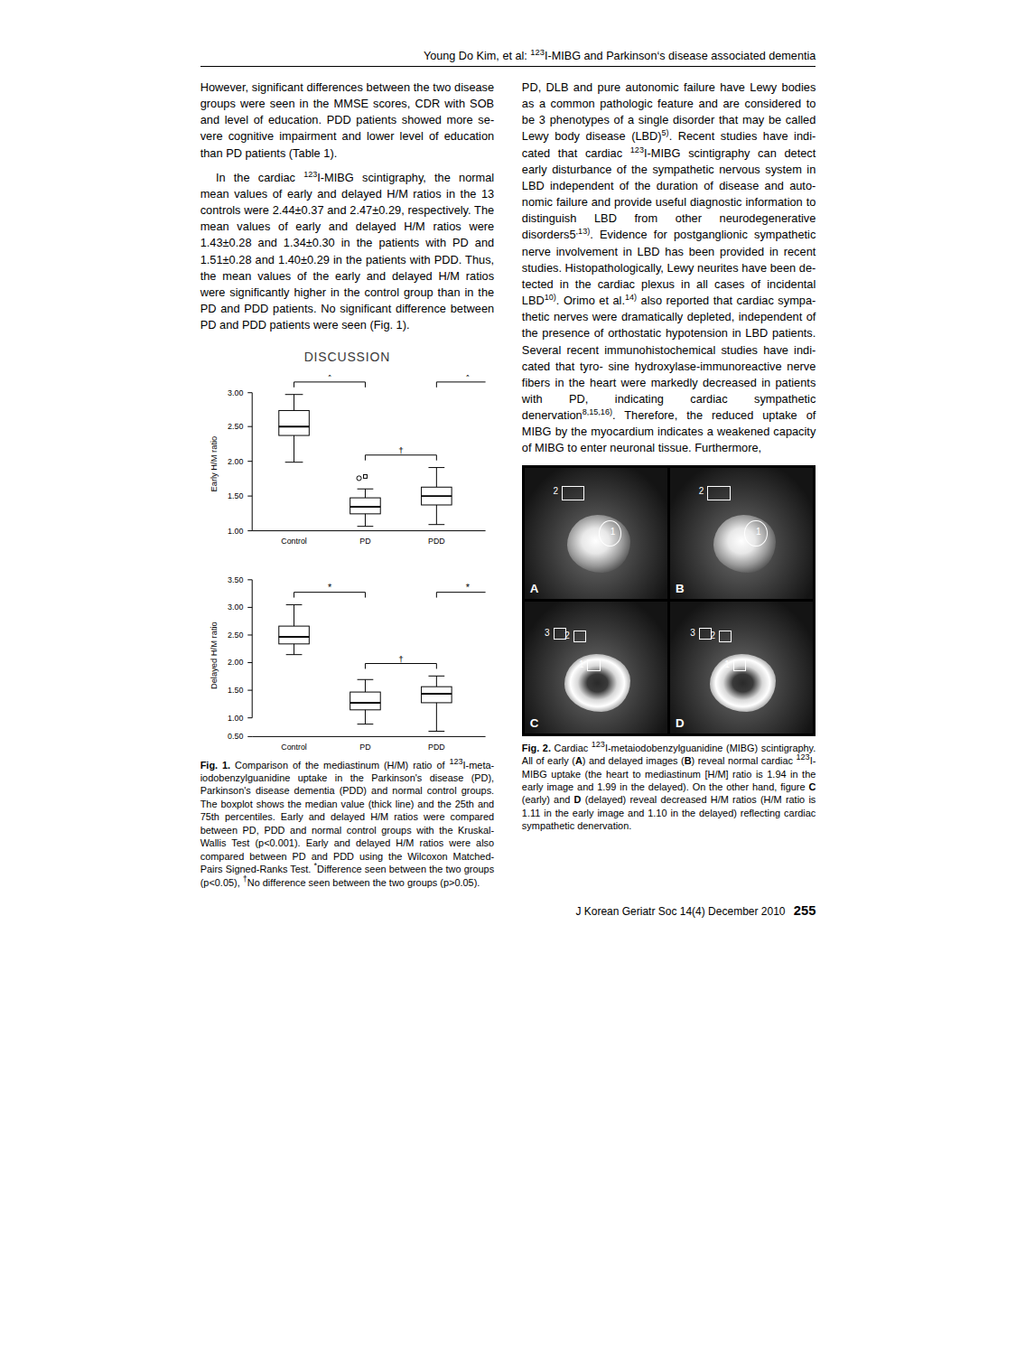Young Do Kim, et al: 123 I-MIBG and Parkinson‘s disease associated dementia
However, significant differences between the two disease groups were seen in the MMSE scores, CDR with SOB and level of education. PDD patients showed more severe cognitive impairment and lower level of education than PD patients (Table 1).
In the cardiac 123I-MIBG scintigraphy, the normal mean values of early and delayed H/M ratios in the 13 controls were 2.44±0.37 and 2.47±0.29, respectively. The mean values of early and delayed H/M ratios were 1.43±0.28 and 1.34±0.30 in the patients with PD and 1.51±0.28 and 1.40±0.29 in the patients with PDD. Thus, the mean values of the early and delayed H/M ratios were significantly higher in the control group than in the PD and PDD patients. No significant difference between PD and PDD patients were seen (Fig. 1).
DISCUSSION
3.00 2.50 2.00 1.50 1.00 Early H/M ratio Control PD PDD * † * 3.50 3.00 2.50 2.00 1.50 1.00 0.50 Delayed H/M ratio Control PD PDD * † *
Fig. 1. Comparison of the mediastinum (H/M) ratio of 123I-meta-iodobenzylguanidine uptake in the Parkinson's disease (PD), Parkinson's disease dementia (PDD) and normal control groups. The boxplot shows the median value (thick line) and the 25th and 75th percentiles. Early and delayed H/M ratios were compared between PD, PDD and normal control groups with the Kruskal-Wallis Test (p<0.001). Early and delayed H/M ratios were also compared between PD and PDD using the Wilcoxon Matched-Pairs Signed-Ranks Test. *Difference seen between the two groups (p<0.05), †No difference seen between the two groups (p>0.05).
PD, DLB and pure autonomic failure have Lewy bodies as a common pathologic feature and are considered to be 3 phenotypes of a single disorder that may be called Lewy body disease (LBD)5). Recent studies have indicated that cardiac 123I-MIBG scintigraphy can detect early disturbance of the sympathetic nervous system in LBD independent of the duration of disease and autonomic failure and provide useful diagnostic information to distinguish LBD from other neurodegenerative disorders5,13). Evidence for postganglionic sympathetic nerve involvement in LBD has been provided in recent studies. Histopathologically, Lewy neurites have been detected in the cardiac plexus in all cases of incidental LBD10). Orimo et al.14) also reported that cardiac sympathetic nerves were dramatically depleted, independent of the presence of orthostatic hypotension in LBD patients. Several recent immunohistochemical studies have indicated that tyro- sine hydroxylase-immunoreactive nerve fibers in the heart were markedly decreased in patients with PD, indicating cardiac sympathetic denervation8,15,16). Therefore, the reduced uptake of MIBG by the myocardium indicates a weakened capacity of MIBG to enter neuronal tissue. Furthermore,
1
2
A
1
2
B
1
2
3
C
1
2
3
D
Fig. 2. Cardiac 123I-metaiodobenzylguanidine (MIBG) scintigraphy. All of early (A) and delayed images (B) reveal normal cardiac 123I-MIBG uptake (the heart to mediastinum [H/M] ratio is 1.94 in the early image and 1.99 in the delayed). On the other hand, figure C (early) and D (delayed) reveal decreased H/M ratios (H/M ratio is 1.11 in the early image and 1.10 in the delayed) reflecting cardiac sympathetic denervation.
J Korean Geriatr Soc 14(4) December 2010 255